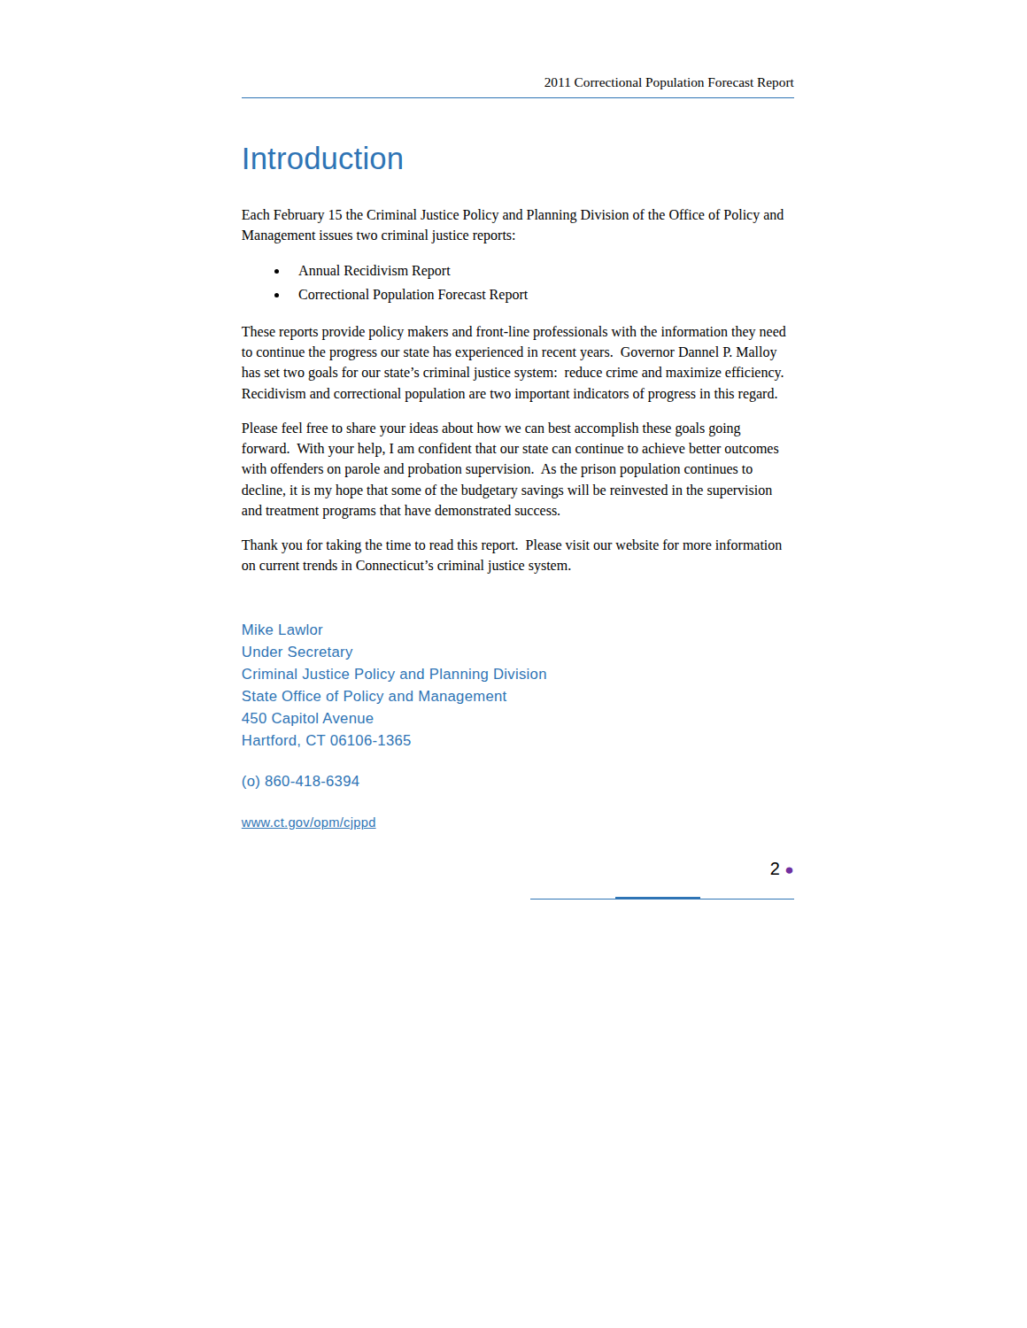2011 Correctional Population Forecast Report
Introduction
Each February 15 the Criminal Justice Policy and Planning Division of the Office of Policy and Management issues two criminal justice reports:
Annual Recidivism Report
Correctional Population Forecast Report
These reports provide policy makers and front-line professionals with the information they need to continue the progress our state has experienced in recent years. Governor Dannel P. Malloy has set two goals for our state’s criminal justice system: reduce crime and maximize efficiency. Recidivism and correctional population are two important indicators of progress in this regard.
Please feel free to share your ideas about how we can best accomplish these goals going forward. With your help, I am confident that our state can continue to achieve better outcomes with offenders on parole and probation supervision. As the prison population continues to decline, it is my hope that some of the budgetary savings will be reinvested in the supervision and treatment programs that have demonstrated success.
Thank you for taking the time to read this report. Please visit our website for more information on current trends in Connecticut’s criminal justice system.
Mike Lawlor
Under Secretary
Criminal Justice Policy and Planning Division
State Office of Policy and Management
450 Capitol Avenue
Hartford, CT 06106-1365
(o) 860-418-6394
www.ct.gov/opm/cjppd
2 ●